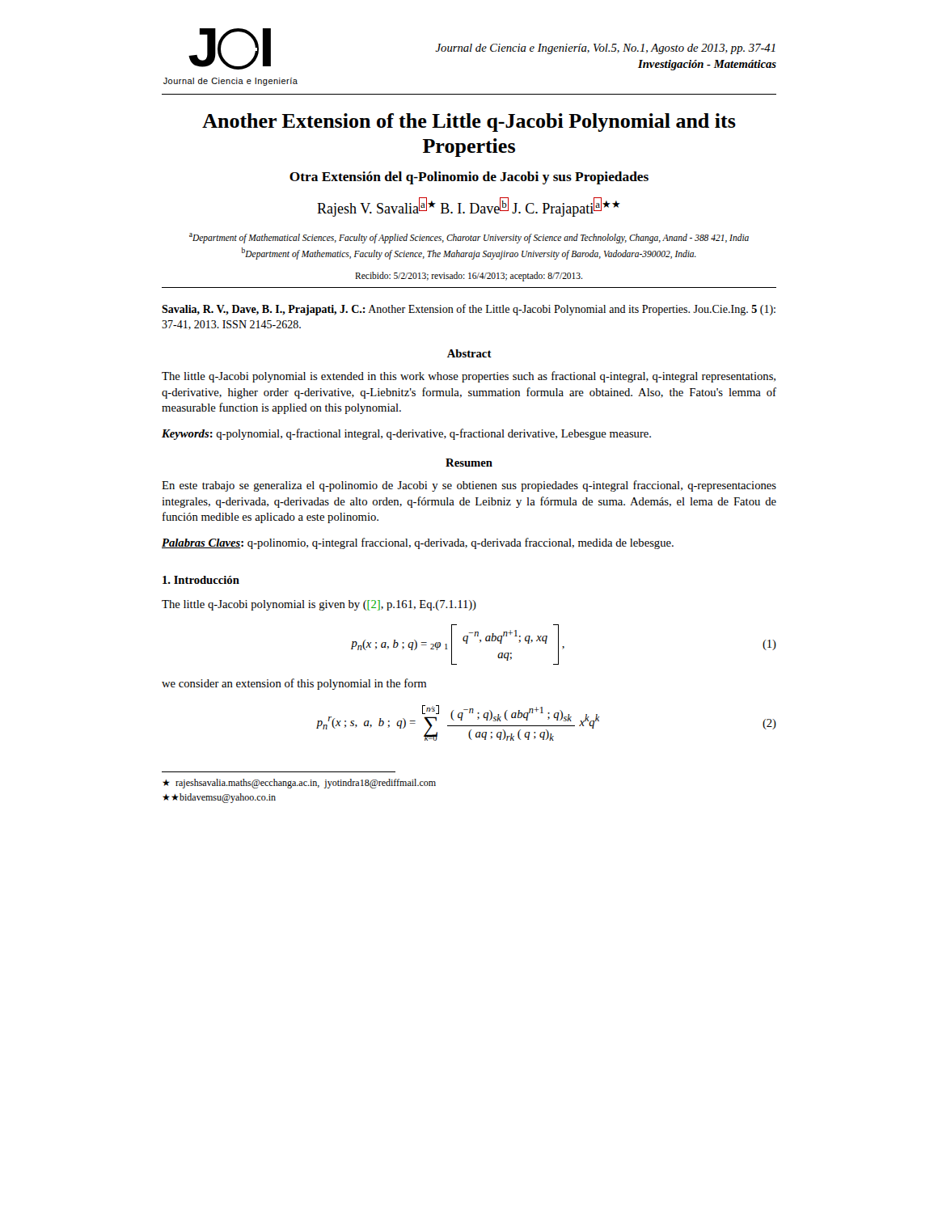J I Journal de Ciencia e Ingeniería
Journal de Ciencia e Ingeniería, Vol.5, No.1, Agosto de 2013, pp. 37-41
Investigación - Matemáticas
Another Extension of the Little q-Jacobi Polynomial and its Properties
Otra Extensión del q-Polinomio de Jacobi y sus Propiedades
Rajesh V. Savaliaa★ B. I. Daveb J. C. Prajapatia★★
aDepartment of Mathematical Sciences, Faculty of Applied Sciences, Charotar University of Science and Technololgy, Changa, Anand - 388 421, India
bDepartment of Mathematics, Faculty of Science, The Maharaja Sayajirao University of Baroda, Vadodara-390002, India.
Recibido: 5/2/2013; revisado: 16/4/2013; aceptado: 8/7/2013.
Savalia, R. V., Dave, B. I., Prajapati, J. C.: Another Extension of the Little q-Jacobi Polynomial and its Properties. Jou.Cie.Ing. 5 (1): 37-41, 2013. ISSN 2145-2628.
Abstract
The little q-Jacobi polynomial is extended in this work whose properties such as fractional q-integral, q-integral representations, q-derivative, higher order q-derivative, q-Liebnitz's formula, summation formula are obtained. Also, the Fatou's lemma of measurable function is applied on this polynomial.
Keywords: q-polynomial, q-fractional integral, q-derivative, q-fractional derivative, Lebesgue measure.
Resumen
En este trabajo se generaliza el q-polinomio de Jacobi y se obtienen sus propiedades q-integral fraccional, q-representaciones integrales, q-derivada, q-derivadas de alto orden, q-fórmula de Leibniz y la fórmula de suma. Además, el lema de Fatou de función medible es aplicado a este polinomio.
Palabras Claves: q-polinomio, q-integral fraccional, q-derivada, q-derivada fraccional, medida de lebesgue.
1. Introducción
The little q-Jacobi polynomial is given by ([2], p.161, Eq.(7.1.11))
pn(x ; a, b ; q) = 2 φ 1 q−n, abqn+1; q, xq aq; ,
(1)
we consider an extension of this polynomial in the form
pnr(x ; s, a, b ; q) = n⁄s ∑ k=0 ( q−n ; q)sk ( abqn+1 ; q)sk ( aq ; q)rk ( q ; q)k xkqk
(2)
★ rajeshsavalia.maths@ecchanga.ac.in, jyotindra18@rediffmail.com
★★bidavemsu@yahoo.co.in